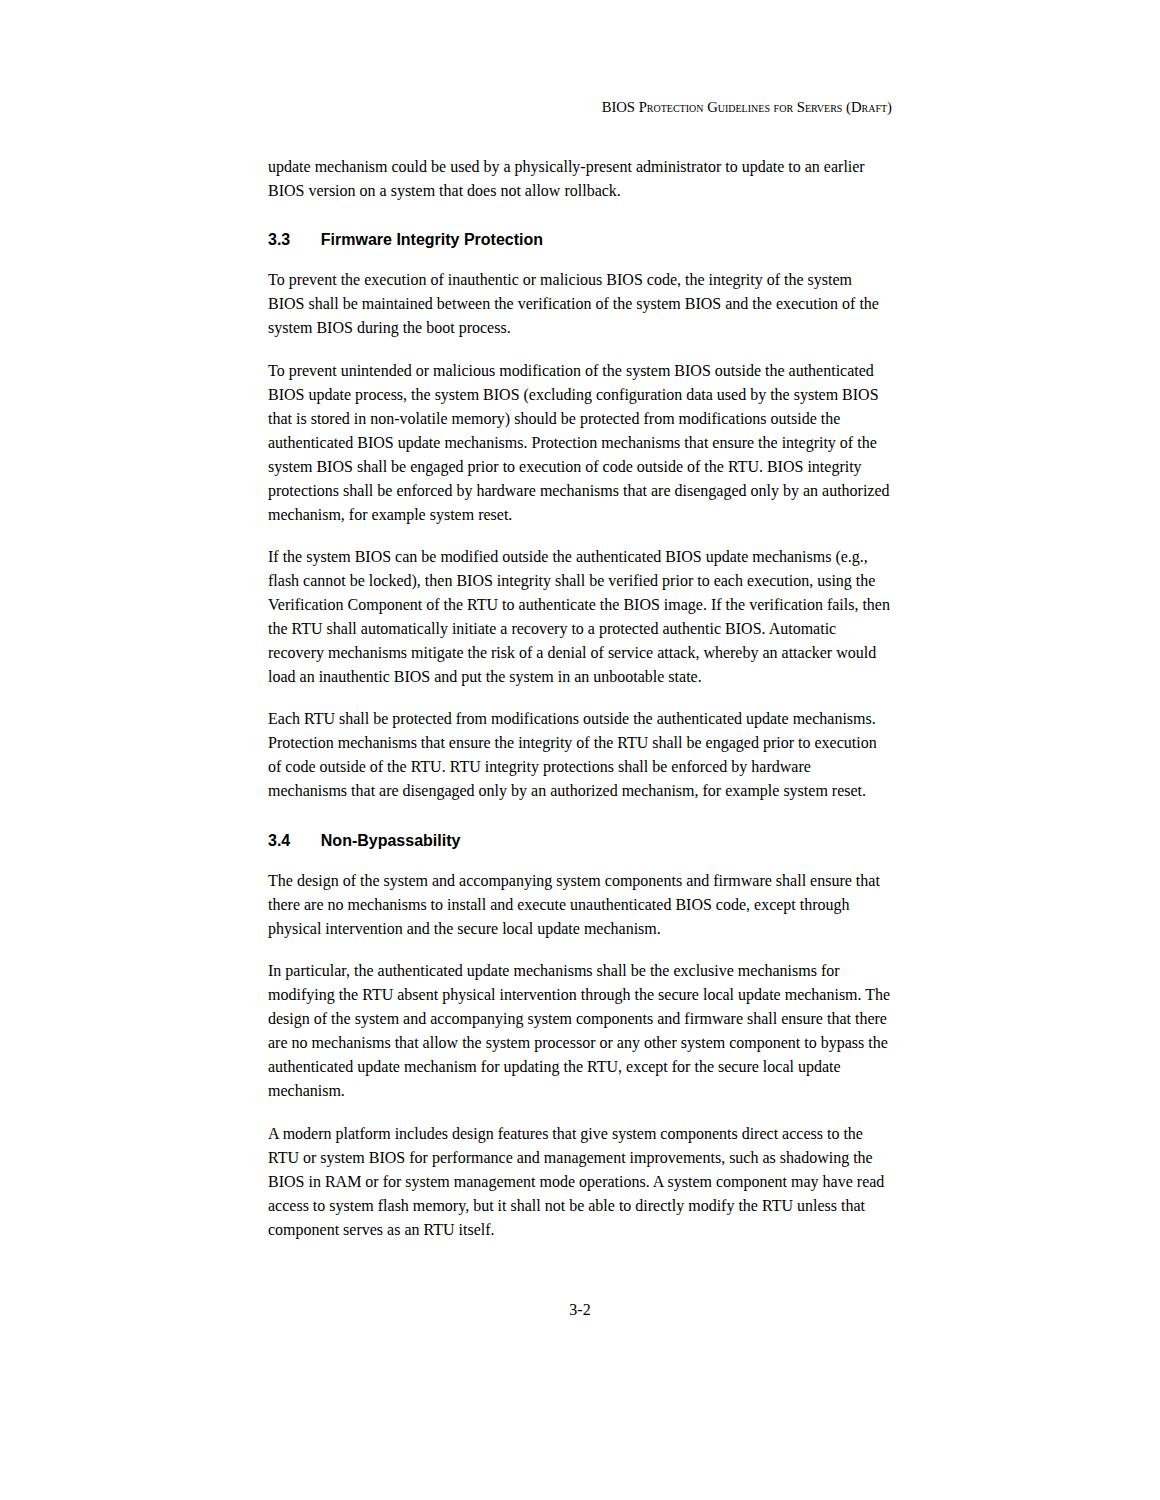BIOS Protection Guidelines for Servers (Draft)
update mechanism could be used by a physically-present administrator to update to an earlier BIOS version on a system that does not allow rollback.
3.3 Firmware Integrity Protection
To prevent the execution of inauthentic or malicious BIOS code, the integrity of the system BIOS shall be maintained between the verification of the system BIOS and the execution of the system BIOS during the boot process.
To prevent unintended or malicious modification of the system BIOS outside the authenticated BIOS update process, the system BIOS (excluding configuration data used by the system BIOS that is stored in non-volatile memory) should be protected from modifications outside the authenticated BIOS update mechanisms. Protection mechanisms that ensure the integrity of the system BIOS shall be engaged prior to execution of code outside of the RTU. BIOS integrity protections shall be enforced by hardware mechanisms that are disengaged only by an authorized mechanism, for example system reset.
If the system BIOS can be modified outside the authenticated BIOS update mechanisms (e.g., flash cannot be locked), then BIOS integrity shall be verified prior to each execution, using the Verification Component of the RTU to authenticate the BIOS image. If the verification fails, then the RTU shall automatically initiate a recovery to a protected authentic BIOS. Automatic recovery mechanisms mitigate the risk of a denial of service attack, whereby an attacker would load an inauthentic BIOS and put the system in an unbootable state.
Each RTU shall be protected from modifications outside the authenticated update mechanisms. Protection mechanisms that ensure the integrity of the RTU shall be engaged prior to execution of code outside of the RTU. RTU integrity protections shall be enforced by hardware mechanisms that are disengaged only by an authorized mechanism, for example system reset.
3.4 Non-Bypassability
The design of the system and accompanying system components and firmware shall ensure that there are no mechanisms to install and execute unauthenticated BIOS code, except through physical intervention and the secure local update mechanism.
In particular, the authenticated update mechanisms shall be the exclusive mechanisms for modifying the RTU absent physical intervention through the secure local update mechanism. The design of the system and accompanying system components and firmware shall ensure that there are no mechanisms that allow the system processor or any other system component to bypass the authenticated update mechanism for updating the RTU, except for the secure local update mechanism.
A modern platform includes design features that give system components direct access to the RTU or system BIOS for performance and management improvements, such as shadowing the BIOS in RAM or for system management mode operations. A system component may have read access to system flash memory, but it shall not be able to directly modify the RTU unless that component serves as an RTU itself.
3-2